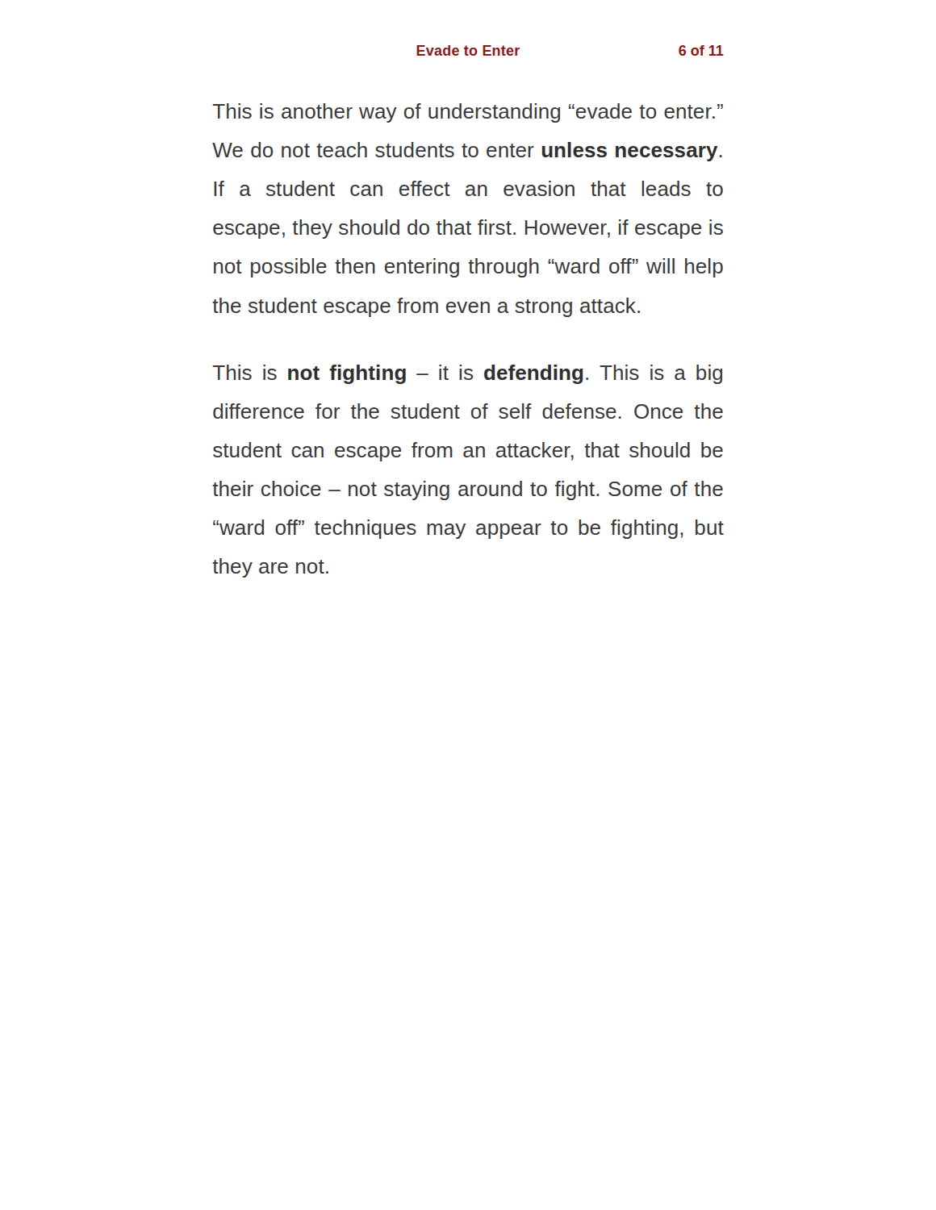Evade to Enter 6 of 11
This is another way of understanding “evade to enter.” We do not teach students to enter unless necessary. If a student can effect an evasion that leads to escape, they should do that first. However, if escape is not possible then entering through “ward off” will help the student escape from even a strong attack.
This is not fighting – it is defending. This is a big difference for the student of self defense. Once the student can escape from an attacker, that should be their choice – not staying around to fight. Some of the “ward off” techniques may appear to be fighting, but they are not.